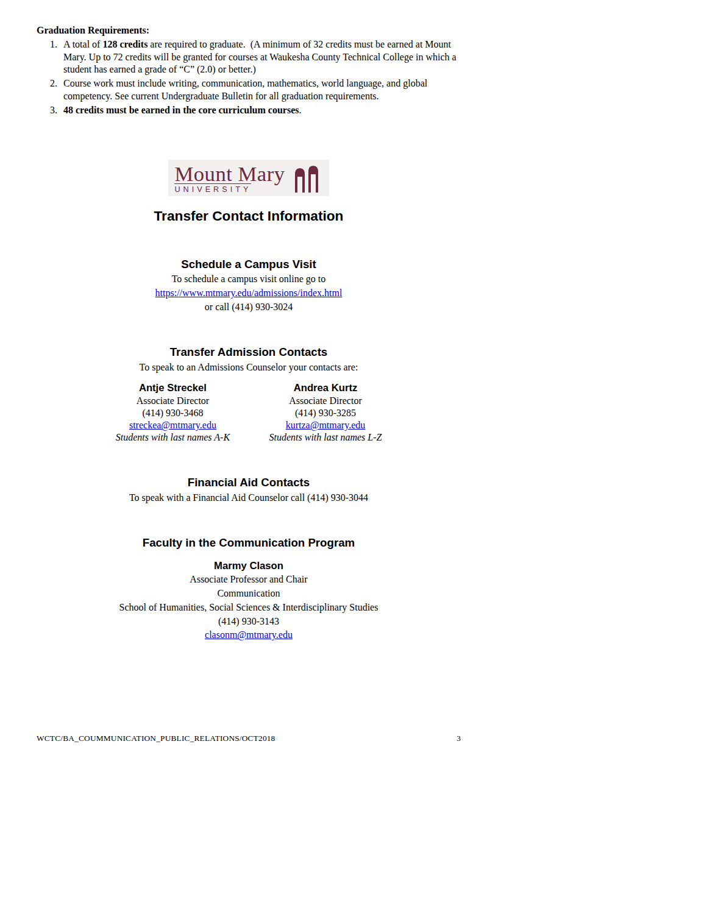Graduation Requirements:
A total of 128 credits are required to graduate. (A minimum of 32 credits must be earned at Mount Mary. Up to 72 credits will be granted for courses at Waukesha County Technical College in which a student has earned a grade of “C” (2.0) or better.)
Course work must include writing, communication, mathematics, world language, and global competency. See current Undergraduate Bulletin for all graduation requirements.
48 credits must be earned in the core curriculum courses.
Mount Mary
UNIVERSITY
Transfer Contact Information
Schedule a Campus Visit
To schedule a campus visit online go to
https://www.mtmary.edu/admissions/index.html
or call (414) 930-3024
Transfer Admission Contacts
To speak to an Admissions Counselor your contacts are:
| Antje Streckel | Andrea Kurtz |
| Associate Director | Associate Director |
| (414) 930-3468 | (414) 930-3285 |
| streckea@mtmary.edu | kurtza@mtmary.edu |
| Students with last names A-K | Students with last names L-Z |
Financial Aid Contacts
To speak with a Financial Aid Counselor call (414) 930-3044
Faculty in the Communication Program
Marmy Clason
Associate Professor and Chair
Communication
School of Humanities, Social Sciences & Interdisciplinary Studies
(414) 930-3143
clasonm@mtmary.edu
WCTC/BA_COUMMUNICATION_PUBLIC_RELATIONS/OCT2018 3